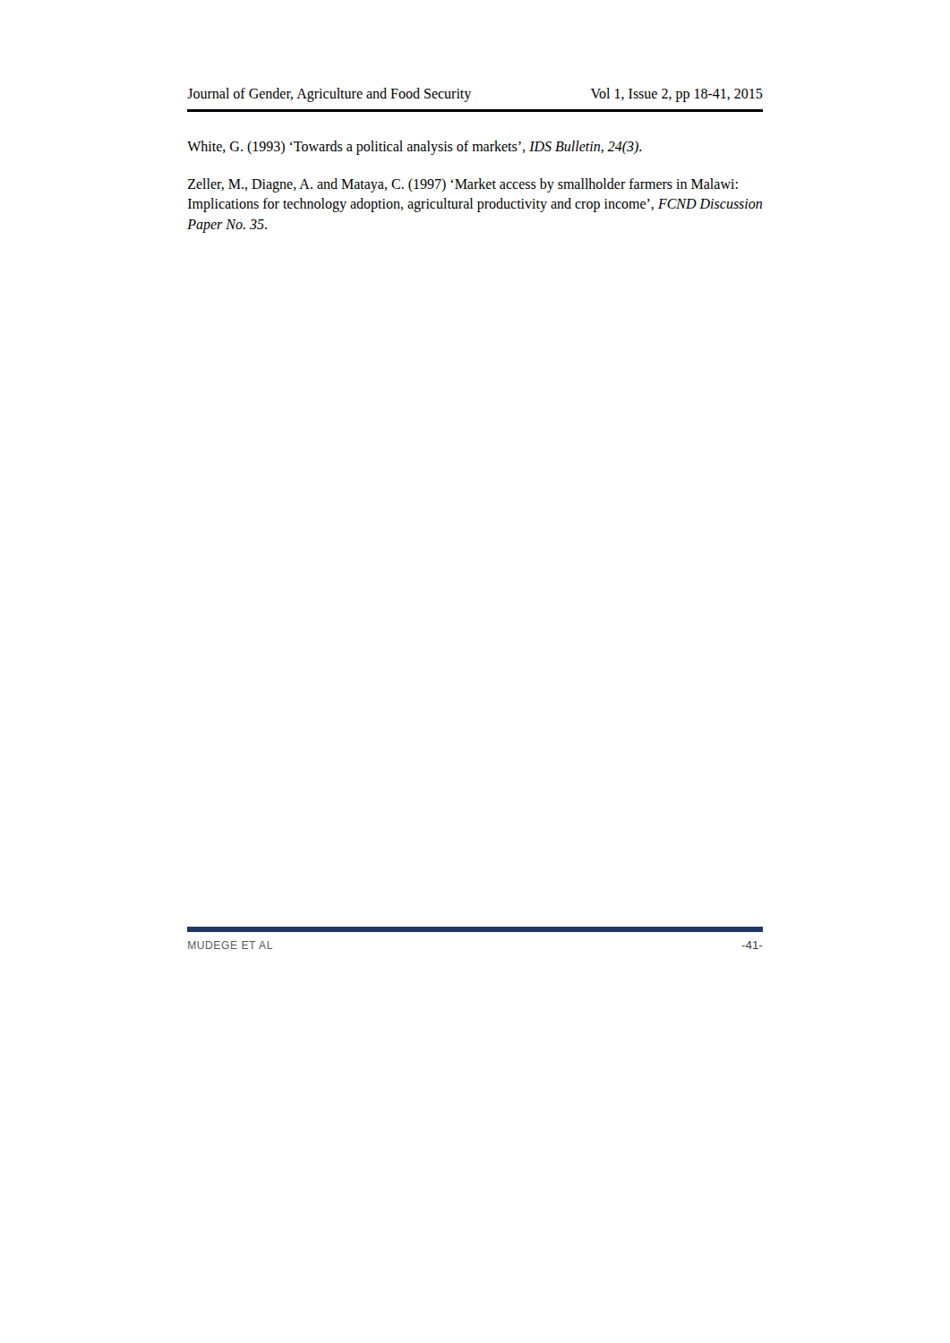Journal of Gender, Agriculture and Food Security Vol 1, Issue 2, pp 18-41, 2015
White, G. (1993) ‘Towards a political analysis of markets’, IDS Bulletin, 24(3).
Zeller, M., Diagne, A. and Mataya, C. (1997) ‘Market access by smallholder farmers in Malawi: Implications for technology adoption, agricultural productivity and crop income’, FCND Discussion Paper No. 35.
MUDEGE ET AL -41-